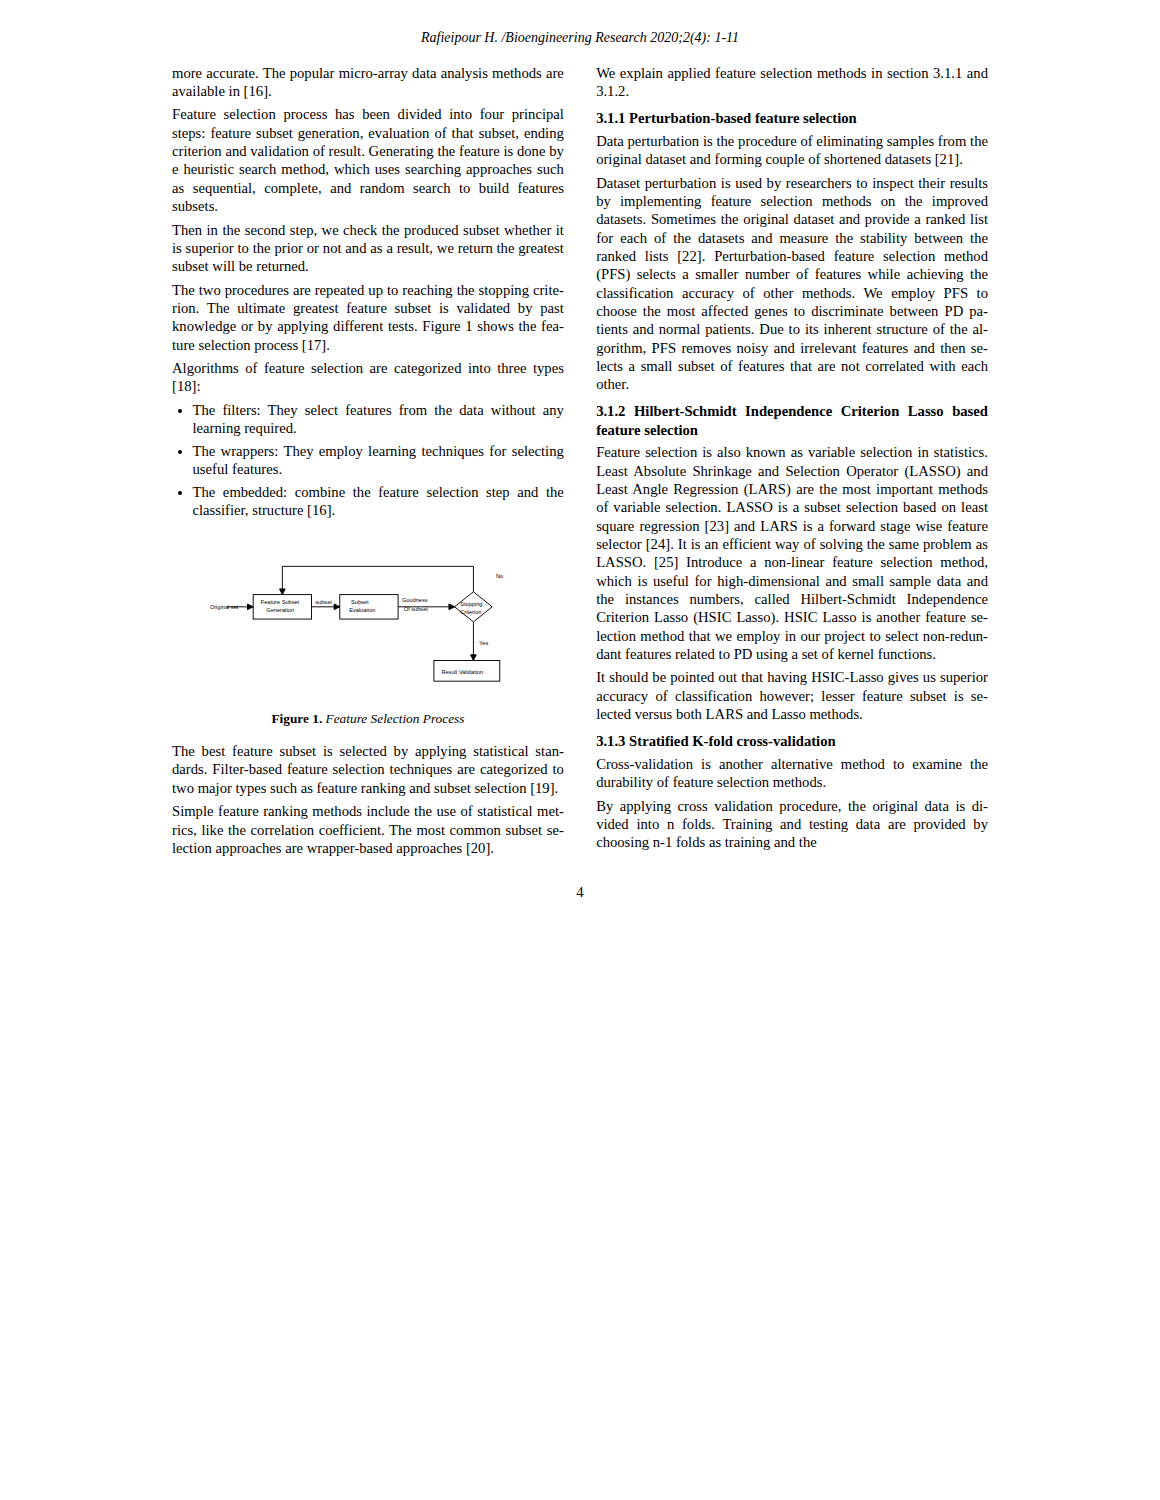Rafieipour H. /Bioengineering Research 2020;2(4): 1-11
more accurate. The popular micro-array data analysis methods are available in [16].
Feature selection process has been divided into four principal steps: feature subset generation, evaluation of that subset, ending criterion and validation of result. Generating the feature is done by e heuristic search method, which uses searching approaches such as sequential, complete, and random search to build features subsets.
Then in the second step, we check the produced subset whether it is superior to the prior or not and as a result, we return the greatest subset will be returned.
The two procedures are repeated up to reaching the stopping criterion. The ultimate greatest feature subset is validated by past knowledge or by applying different tests. Figure 1 shows the feature selection process [17].
Algorithms of feature selection are categorized into three types [18]:
The filters: They select features from the data without any learning required.
The wrappers: They employ learning techniques for selecting useful features.
The embedded: combine the feature selection step and the classifier, structure [16].
Original set Feature Subset Generation subset Subset Evaluation Goodness Of subset Stopping Criterion No Yes Result Validation
Figure 1. Feature Selection Process
The best feature subset is selected by applying statistical standards. Filter-based feature selection techniques are categorized to two major types such as feature ranking and subset selection [19].
Simple feature ranking methods include the use of statistical metrics, like the correlation coefficient. The most common subset selection approaches are wrapper-based approaches [20].
We explain applied feature selection methods in section 3.1.1 and 3.1.2.
3.1.1 Perturbation-based feature selection
Data perturbation is the procedure of eliminating samples from the original dataset and forming couple of shortened datasets [21].
Dataset perturbation is used by researchers to inspect their results by implementing feature selection methods on the improved datasets. Sometimes the original dataset and provide a ranked list for each of the datasets and measure the stability between the ranked lists [22]. Perturbation-based feature selection method (PFS) selects a smaller number of features while achieving the classification accuracy of other methods. We employ PFS to choose the most affected genes to discriminate between PD patients and normal patients. Due to its inherent structure of the algorithm, PFS removes noisy and irrelevant features and then selects a small subset of features that are not correlated with each other.
3.1.2 Hilbert-Schmidt Independence Criterion Lasso based feature selection
Feature selection is also known as variable selection in statistics. Least Absolute Shrinkage and Selection Operator (LASSO) and Least Angle Regression (LARS) are the most important methods of variable selection. LASSO is a subset selection based on least square regression [23] and LARS is a forward stage wise feature selector [24]. It is an efficient way of solving the same problem as LASSO. [25] Introduce a non-linear feature selection method, which is useful for high-dimensional and small sample data and the instances numbers, called Hilbert-Schmidt Independence Criterion Lasso (HSIC Lasso). HSIC Lasso is another feature selection method that we employ in our project to select non-redundant features related to PD using a set of kernel functions.
It should be pointed out that having HSIC-Lasso gives us superior accuracy of classification however; lesser feature subset is selected versus both LARS and Lasso methods.
3.1.3 Stratified K-fold cross-validation
Cross-validation is another alternative method to examine the durability of feature selection methods.
By applying cross validation procedure, the original data is divided into n folds. Training and testing data are provided by choosing n-1 folds as training and the
4